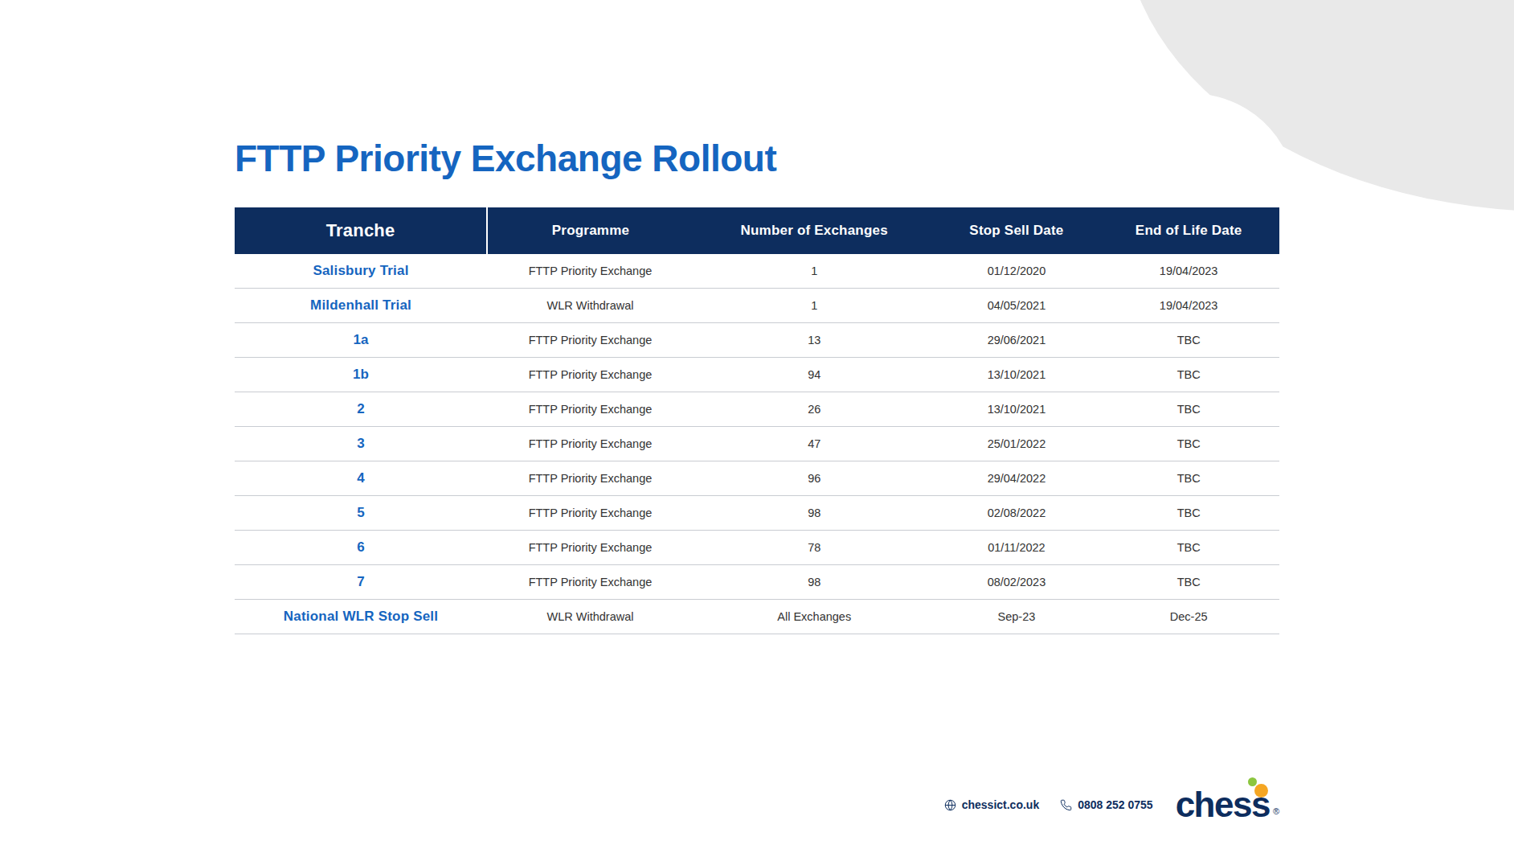FTTP Priority Exchange Rollout
| Tranche | Programme | Number of Exchanges | Stop Sell Date | End of Life Date |
| --- | --- | --- | --- | --- |
| Salisbury Trial | FTTP Priority Exchange | 1 | 01/12/2020 | 19/04/2023 |
| Mildenhall Trial | WLR Withdrawal | 1 | 04/05/2021 | 19/04/2023 |
| 1a | FTTP Priority Exchange | 13 | 29/06/2021 | TBC |
| 1b | FTTP Priority Exchange | 94 | 13/10/2021 | TBC |
| 2 | FTTP Priority Exchange | 26 | 13/10/2021 | TBC |
| 3 | FTTP Priority Exchange | 47 | 25/01/2022 | TBC |
| 4 | FTTP Priority Exchange | 96 | 29/04/2022 | TBC |
| 5 | FTTP Priority Exchange | 98 | 02/08/2022 | TBC |
| 6 | FTTP Priority Exchange | 78 | 01/11/2022 | TBC |
| 7 | FTTP Priority Exchange | 98 | 08/02/2023 | TBC |
| National WLR Stop Sell | WLR Withdrawal | All Exchanges | Sep-23 | Dec-25 |
chessict.co.uk 0808 252 0755
chess ®